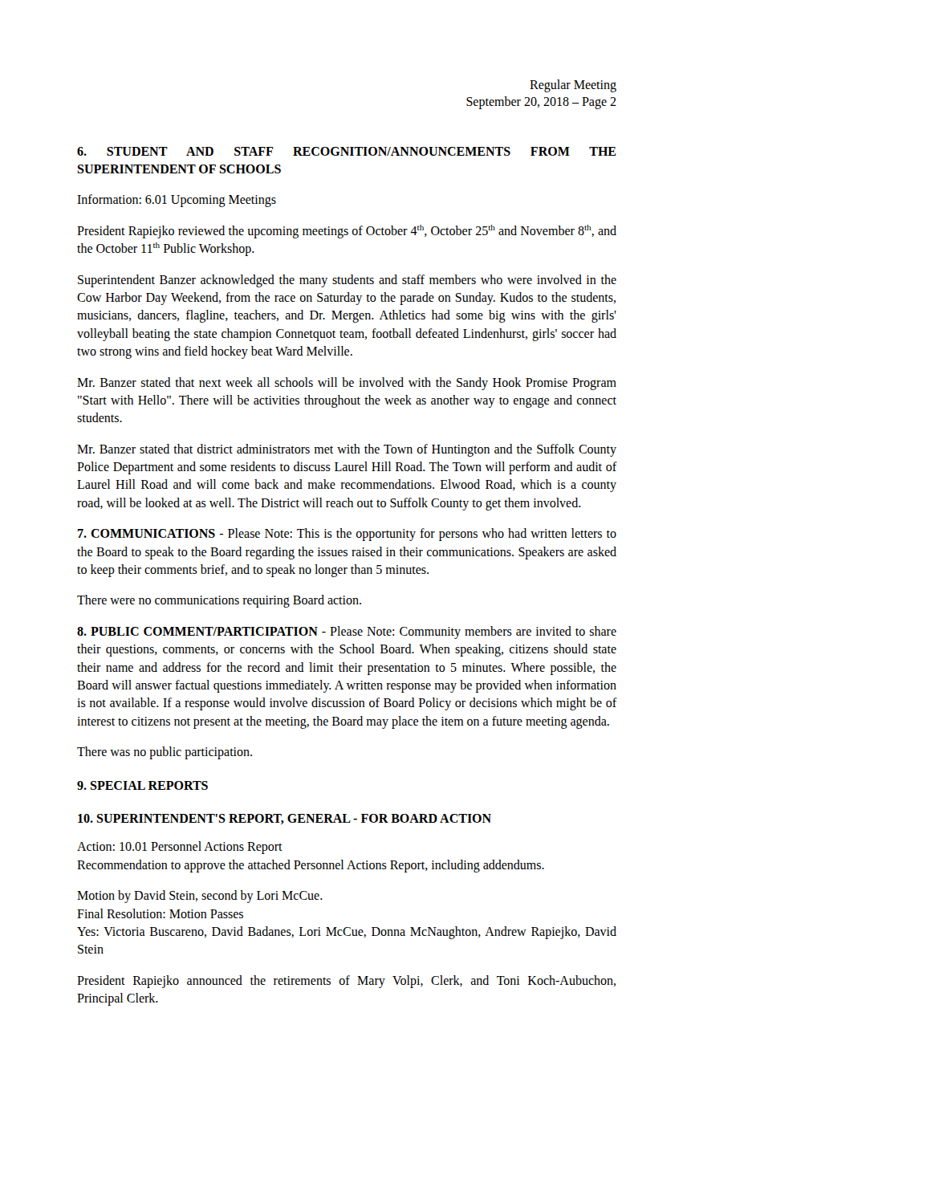Regular Meeting
September 20, 2018 – Page 2
6. Student and Staff Recognition/Announcements from the Superintendent of Schools
Information: 6.01 Upcoming Meetings
President Rapiejko reviewed the upcoming meetings of October 4th, October 25th and November 8th, and the October 11th Public Workshop.
Superintendent Banzer acknowledged the many students and staff members who were involved in the Cow Harbor Day Weekend, from the race on Saturday to the parade on Sunday. Kudos to the students, musicians, dancers, flagline, teachers, and Dr. Mergen. Athletics had some big wins with the girls' volleyball beating the state champion Connetquot team, football defeated Lindenhurst, girls' soccer had two strong wins and field hockey beat Ward Melville.
Mr. Banzer stated that next week all schools will be involved with the Sandy Hook Promise Program "Start with Hello". There will be activities throughout the week as another way to engage and connect students.
Mr. Banzer stated that district administrators met with the Town of Huntington and the Suffolk County Police Department and some residents to discuss Laurel Hill Road. The Town will perform and audit of Laurel Hill Road and will come back and make recommendations. Elwood Road, which is a county road, will be looked at as well. The District will reach out to Suffolk County to get them involved.
7. COMMUNICATIONS - Please Note: This is the opportunity for persons who had written letters to the Board to speak to the Board regarding the issues raised in their communications. Speakers are asked to keep their comments brief, and to speak no longer than 5 minutes.
There were no communications requiring Board action.
8. PUBLIC COMMENT/PARTICIPATION - Please Note: Community members are invited to share their questions, comments, or concerns with the School Board. When speaking, citizens should state their name and address for the record and limit their presentation to 5 minutes. Where possible, the Board will answer factual questions immediately. A written response may be provided when information is not available. If a response would involve discussion of Board Policy or decisions which might be of interest to citizens not present at the meeting, the Board may place the item on a future meeting agenda.
There was no public participation.
9. SPECIAL REPORTS
10. SUPERINTENDENT'S REPORT, GENERAL - FOR BOARD ACTION
Action: 10.01 Personnel Actions Report
Recommendation to approve the attached Personnel Actions Report, including addendums.
Motion by David Stein, second by Lori McCue.
Final Resolution: Motion Passes
Yes: Victoria Buscareno, David Badanes, Lori McCue, Donna McNaughton, Andrew Rapiejko, David Stein
President Rapiejko announced the retirements of Mary Volpi, Clerk, and Toni Koch-Aubuchon, Principal Clerk.